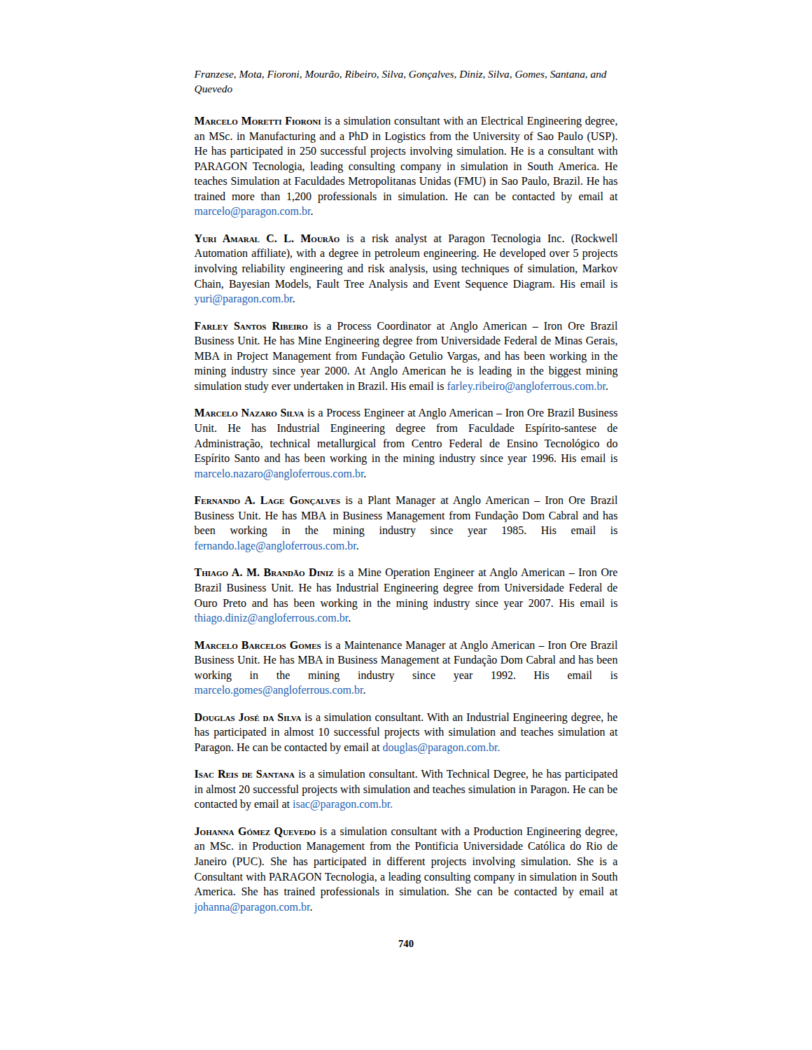Franzese, Mota, Fioroni, Mourão, Ribeiro, Silva, Gonçalves, Diniz, Silva, Gomes, Santana, and Quevedo
Marcelo Moretti Fioroni is a simulation consultant with an Electrical Engineering degree, an MSc. in Manufacturing and a PhD in Logistics from the University of Sao Paulo (USP). He has participated in 250 successful projects involving simulation. He is a consultant with PARAGON Tecnologia, leading consulting company in simulation in South America. He teaches Simulation at Faculdades Metropolitanas Unidas (FMU) in Sao Paulo, Brazil. He has trained more than 1,200 professionals in simulation. He can be contacted by email at marcelo@paragon.com.br.
Yuri Amaral C. L. Mourão is a risk analyst at Paragon Tecnologia Inc. (Rockwell Automation affiliate), with a degree in petroleum engineering. He developed over 5 projects involving reliability engineering and risk analysis, using techniques of simulation, Markov Chain, Bayesian Models, Fault Tree Analysis and Event Sequence Diagram. His email is yuri@paragon.com.br.
Farley Santos Ribeiro is a Process Coordinator at Anglo American – Iron Ore Brazil Business Unit. He has Mine Engineering degree from Universidade Federal de Minas Gerais, MBA in Project Management from Fundação Getulio Vargas, and has been working in the mining industry since year 2000. At Anglo American he is leading in the biggest mining simulation study ever undertaken in Brazil. His email is farley.ribeiro@angloferrous.com.br.
Marcelo Nazaro Silva is a Process Engineer at Anglo American – Iron Ore Brazil Business Unit. He has Industrial Engineering degree from Faculdade Espírito-santese de Administração, technical metallurgical from Centro Federal de Ensino Tecnológico do Espírito Santo and has been working in the mining industry since year 1996. His email is marcelo.nazaro@angloferrous.com.br.
Fernando A. Lage Gonçalves is a Plant Manager at Anglo American – Iron Ore Brazil Business Unit. He has MBA in Business Management from Fundação Dom Cabral and has been working in the mining industry since year 1985. His email is fernando.lage@angloferrous.com.br.
Thiago A. M. Brandão Diniz is a Mine Operation Engineer at Anglo American – Iron Ore Brazil Business Unit. He has Industrial Engineering degree from Universidade Federal de Ouro Preto and has been working in the mining industry since year 2007. His email is thiago.diniz@angloferrous.com.br.
Marcelo Barcelos Gomes is a Maintenance Manager at Anglo American – Iron Ore Brazil Business Unit. He has MBA in Business Management at Fundação Dom Cabral and has been working in the mining industry since year 1992. His email is marcelo.gomes@angloferrous.com.br.
Douglas José da Silva is a simulation consultant. With an Industrial Engineering degree, he has participated in almost 10 successful projects with simulation and teaches simulation at Paragon. He can be contacted by email at douglas@paragon.com.br.
Isac Reis de Santana is a simulation consultant. With Technical Degree, he has participated in almost 20 successful projects with simulation and teaches simulation in Paragon. He can be contacted by email at isac@paragon.com.br.
Johanna Gómez Quevedo is a simulation consultant with a Production Engineering degree, an MSc. in Production Management from the Pontificia Universidade Católica do Rio de Janeiro (PUC). She has participated in different projects involving simulation. She is a Consultant with PARAGON Tecnologia, a leading consulting company in simulation in South America. She has trained professionals in simulation. She can be contacted by email at johanna@paragon.com.br.
740